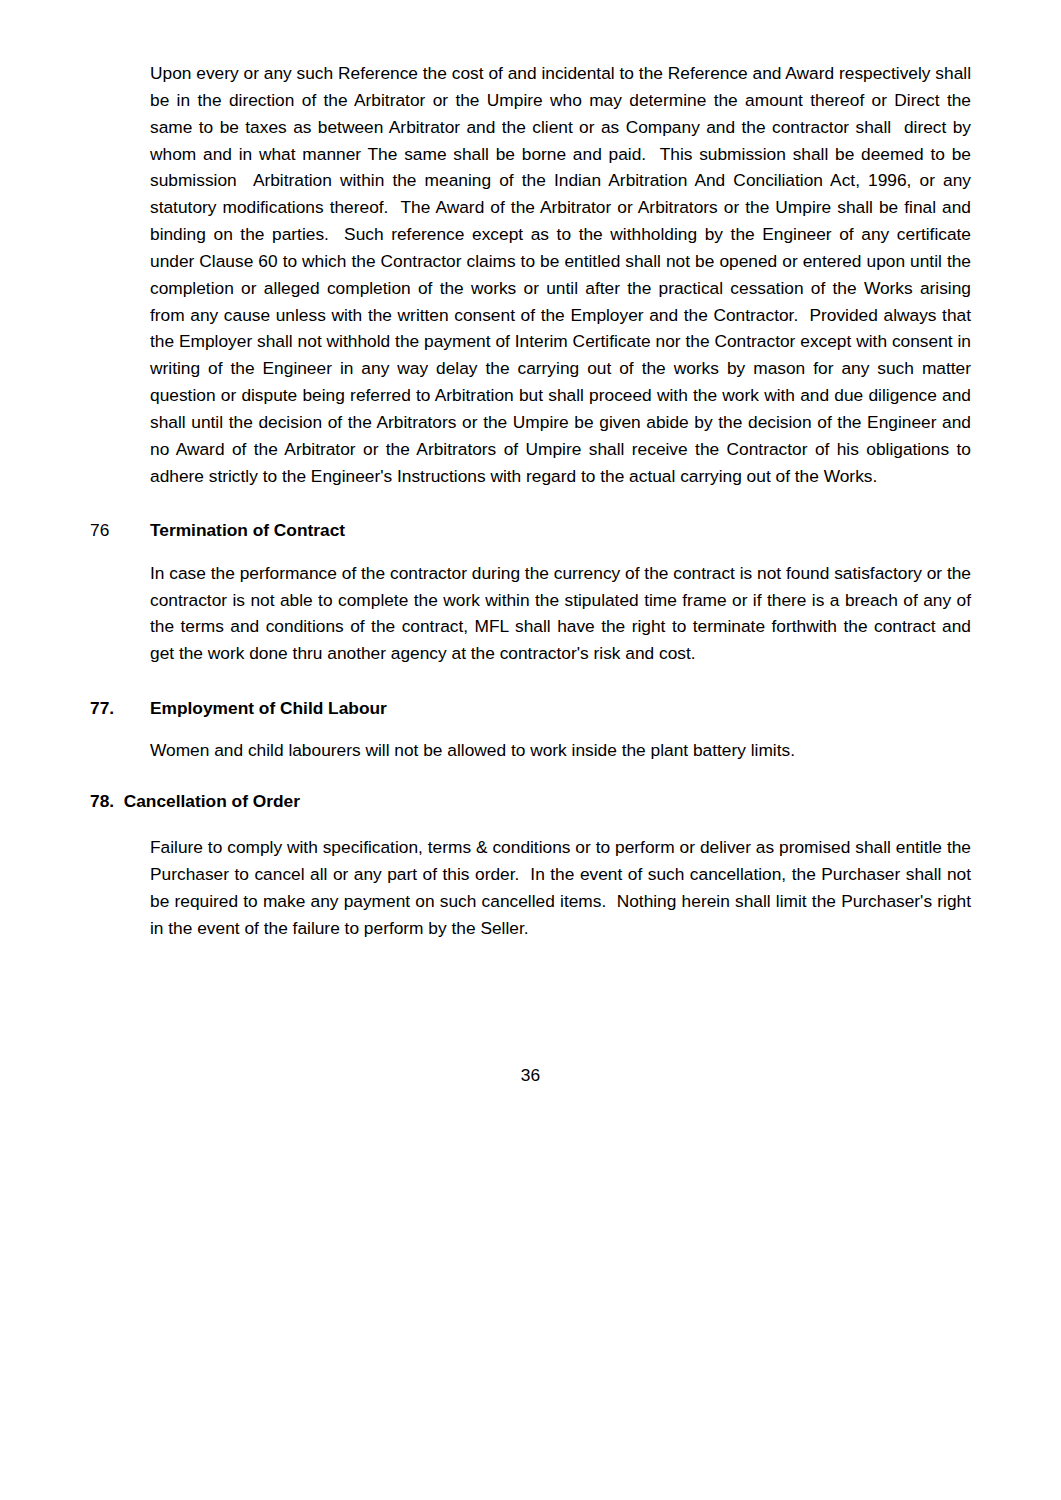Upon every or any such Reference the cost of and incidental to the Reference and Award respectively shall be in the direction of the Arbitrator or the Umpire who may determine the amount thereof or Direct the same to be taxes as between Arbitrator and the client or as Company and the contractor shall direct by whom and in what manner The same shall be borne and paid. This submission shall be deemed to be submission Arbitration within the meaning of the Indian Arbitration And Conciliation Act, 1996, or any statutory modifications thereof. The Award of the Arbitrator or Arbitrators or the Umpire shall be final and binding on the parties. Such reference except as to the withholding by the Engineer of any certificate under Clause 60 to which the Contractor claims to be entitled shall not be opened or entered upon until the completion or alleged completion of the works or until after the practical cessation of the Works arising from any cause unless with the written consent of the Employer and the Contractor. Provided always that the Employer shall not withhold the payment of Interim Certificate nor the Contractor except with consent in writing of the Engineer in any way delay the carrying out of the works by mason for any such matter question or dispute being referred to Arbitration but shall proceed with the work with and due diligence and shall until the decision of the Arbitrators or the Umpire be given abide by the decision of the Engineer and no Award of the Arbitrator or the Arbitrators of Umpire shall receive the Contractor of his obligations to adhere strictly to the Engineer's Instructions with regard to the actual carrying out of the Works.
76
Termination of Contract
In case the performance of the contractor during the currency of the contract is not found satisfactory or the contractor is not able to complete the work within the stipulated time frame or if there is a breach of any of the terms and conditions of the contract, MFL shall have the right to terminate forthwith the contract and get the work done thru another agency at the contractor's risk and cost.
77.
Employment of Child Labour
Women and child labourers will not be allowed to work inside the plant battery limits.
78. Cancellation of Order
Failure to comply with specification, terms & conditions or to perform or deliver as promised shall entitle the Purchaser to cancel all or any part of this order. In the event of such cancellation, the Purchaser shall not be required to make any payment on such cancelled items. Nothing herein shall limit the Purchaser's right in the event of the failure to perform by the Seller.
36